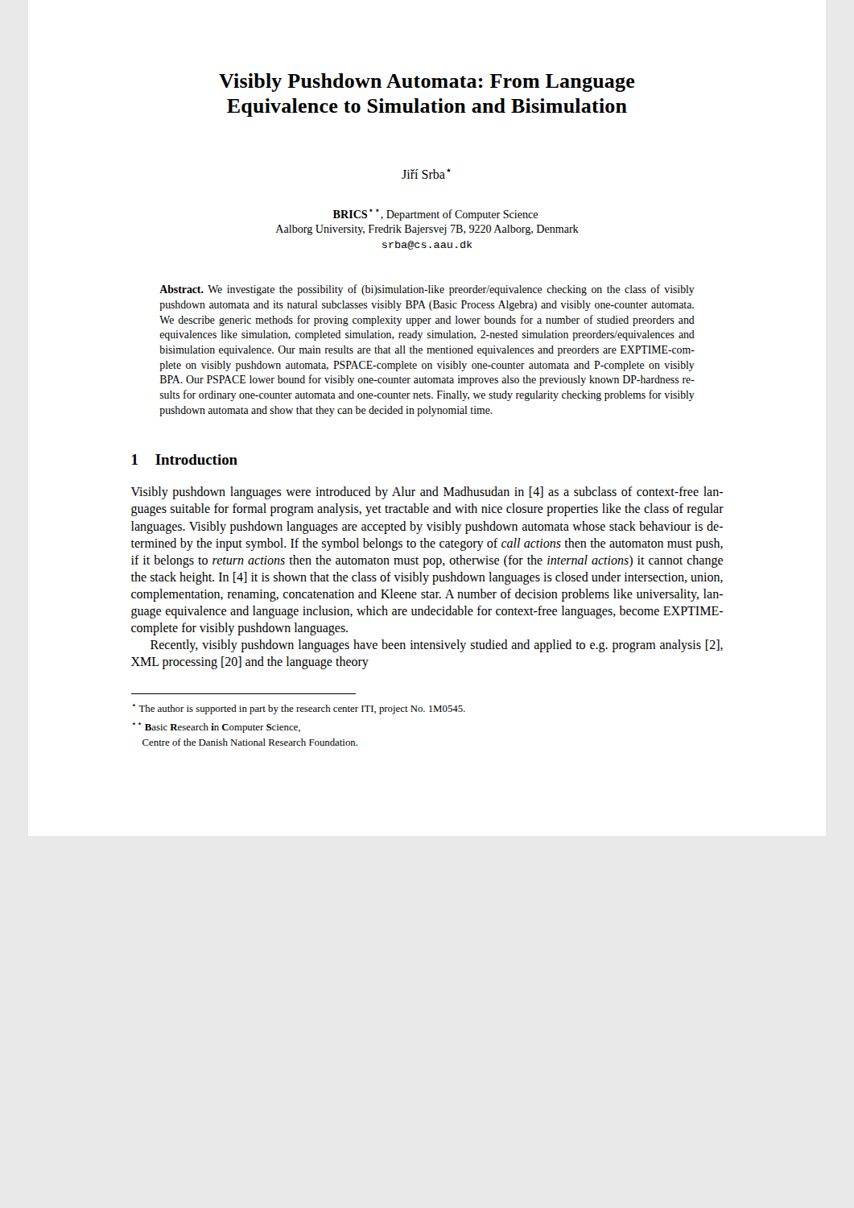Visibly Pushdown Automata: From Language
Equivalence to Simulation and Bisimulation
Jiří Srba⋆
BRICS⋆⋆, Department of Computer Science
Aalborg University, Fredrik Bajersvej 7B, 9220 Aalborg, Denmark
srba@cs.aau.dk
Abstract. We investigate the possibility of (bi)simulation-like preorder/equivalence checking on the class of visibly pushdown automata and its natural subclasses visibly BPA (Basic Process Algebra) and visibly one-counter automata. We describe generic methods for proving complexity upper and lower bounds for a number of studied preorders and equivalences like simulation, completed simulation, ready simulation, 2-nested simulation preorders/equivalences and bisimulation equivalence. Our main results are that all the mentioned equivalences and preorders are EXPTIME-complete on visibly pushdown automata, PSPACE-complete on visibly one-counter automata and P-complete on visibly BPA. Our PSPACE lower bound for visibly one-counter automata improves also the previously known DP-hardness results for ordinary one-counter automata and one-counter nets. Finally, we study regularity checking problems for visibly pushdown automata and show that they can be decided in polynomial time.
1 Introduction
Visibly pushdown languages were introduced by Alur and Madhusudan in [4] as a subclass of context-free languages suitable for formal program analysis, yet tractable and with nice closure properties like the class of regular languages. Visibly pushdown languages are accepted by visibly pushdown automata whose stack behaviour is determined by the input symbol. If the symbol belongs to the category of call actions then the automaton must push, if it belongs to return actions then the automaton must pop, otherwise (for the internal actions) it cannot change the stack height. In [4] it is shown that the class of visibly pushdown languages is closed under intersection, union, complementation, renaming, concatenation and Kleene star. A number of decision problems like universality, language equivalence and language inclusion, which are undecidable for context-free languages, become EXPTIME-complete for visibly pushdown languages.
Recently, visibly pushdown languages have been intensively studied and applied to e.g. program analysis [2], XML processing [20] and the language theory
⋆ The author is supported in part by the research center ITI, project No. 1M0545.
⋆⋆ Basic Research in Computer Science,
Centre of the Danish National Research Foundation.